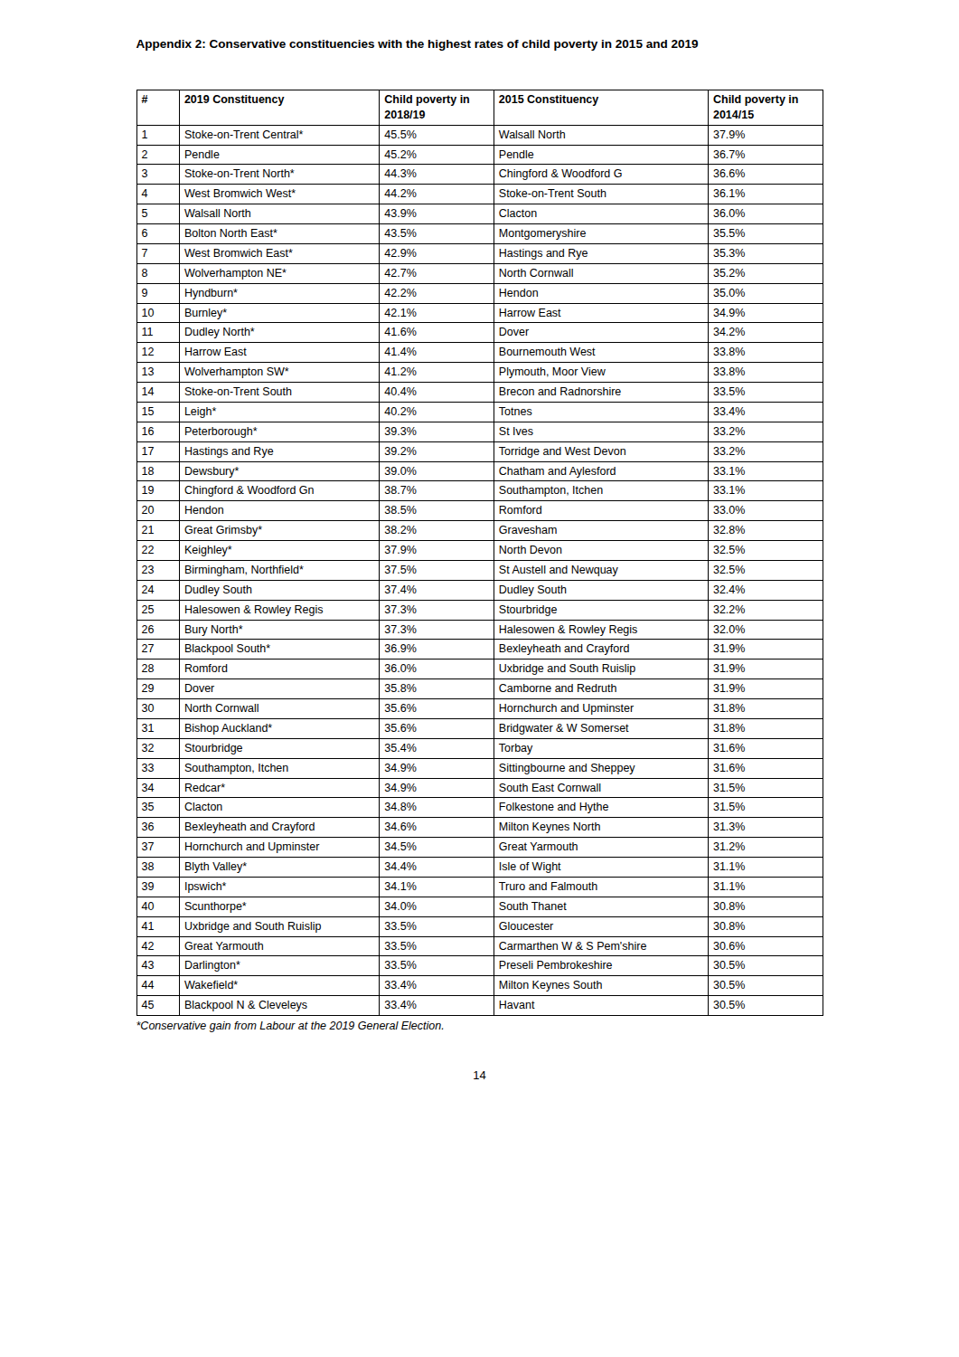Appendix 2: Conservative constituencies with the highest rates of child poverty in 2015 and 2019
| # | 2019 Constituency | Child poverty in 2018/19 | 2015 Constituency | Child poverty in 2014/15 |
| --- | --- | --- | --- | --- |
| 1 | Stoke-on-Trent Central* | 45.5% | Walsall North | 37.9% |
| 2 | Pendle | 45.2% | Pendle | 36.7% |
| 3 | Stoke-on-Trent North* | 44.3% | Chingford & Woodford G | 36.6% |
| 4 | West Bromwich West* | 44.2% | Stoke-on-Trent South | 36.1% |
| 5 | Walsall North | 43.9% | Clacton | 36.0% |
| 6 | Bolton North East* | 43.5% | Montgomeryshire | 35.5% |
| 7 | West Bromwich East* | 42.9% | Hastings and Rye | 35.3% |
| 8 | Wolverhampton NE* | 42.7% | North Cornwall | 35.2% |
| 9 | Hyndburn* | 42.2% | Hendon | 35.0% |
| 10 | Burnley* | 42.1% | Harrow East | 34.9% |
| 11 | Dudley North* | 41.6% | Dover | 34.2% |
| 12 | Harrow East | 41.4% | Bournemouth West | 33.8% |
| 13 | Wolverhampton SW* | 41.2% | Plymouth, Moor View | 33.8% |
| 14 | Stoke-on-Trent South | 40.4% | Brecon and Radnorshire | 33.5% |
| 15 | Leigh* | 40.2% | Totnes | 33.4% |
| 16 | Peterborough* | 39.3% | St Ives | 33.2% |
| 17 | Hastings and Rye | 39.2% | Torridge and West Devon | 33.2% |
| 18 | Dewsbury* | 39.0% | Chatham and Aylesford | 33.1% |
| 19 | Chingford & Woodford Gn | 38.7% | Southampton, Itchen | 33.1% |
| 20 | Hendon | 38.5% | Romford | 33.0% |
| 21 | Great Grimsby* | 38.2% | Gravesham | 32.8% |
| 22 | Keighley* | 37.9% | North Devon | 32.5% |
| 23 | Birmingham, Northfield* | 37.5% | St Austell and Newquay | 32.5% |
| 24 | Dudley South | 37.4% | Dudley South | 32.4% |
| 25 | Halesowen & Rowley Regis | 37.3% | Stourbridge | 32.2% |
| 26 | Bury North* | 37.3% | Halesowen & Rowley Regis | 32.0% |
| 27 | Blackpool South* | 36.9% | Bexleyheath and Crayford | 31.9% |
| 28 | Romford | 36.0% | Uxbridge and South Ruislip | 31.9% |
| 29 | Dover | 35.8% | Camborne and Redruth | 31.9% |
| 30 | North Cornwall | 35.6% | Hornchurch and Upminster | 31.8% |
| 31 | Bishop Auckland* | 35.6% | Bridgwater & W Somerset | 31.8% |
| 32 | Stourbridge | 35.4% | Torbay | 31.6% |
| 33 | Southampton, Itchen | 34.9% | Sittingbourne and Sheppey | 31.6% |
| 34 | Redcar* | 34.9% | South East Cornwall | 31.5% |
| 35 | Clacton | 34.8% | Folkestone and Hythe | 31.5% |
| 36 | Bexleyheath and Crayford | 34.6% | Milton Keynes North | 31.3% |
| 37 | Hornchurch and Upminster | 34.5% | Great Yarmouth | 31.2% |
| 38 | Blyth Valley* | 34.4% | Isle of Wight | 31.1% |
| 39 | Ipswich* | 34.1% | Truro and Falmouth | 31.1% |
| 40 | Scunthorpe* | 34.0% | South Thanet | 30.8% |
| 41 | Uxbridge and South Ruislip | 33.5% | Gloucester | 30.8% |
| 42 | Great Yarmouth | 33.5% | Carmarthen W & S Pem'shire | 30.6% |
| 43 | Darlington* | 33.5% | Preseli Pembrokeshire | 30.5% |
| 44 | Wakefield* | 33.4% | Milton Keynes South | 30.5% |
| 45 | Blackpool N & Cleveleys | 33.4% | Havant | 30.5% |
*Conservative gain from Labour at the 2019 General Election.
14